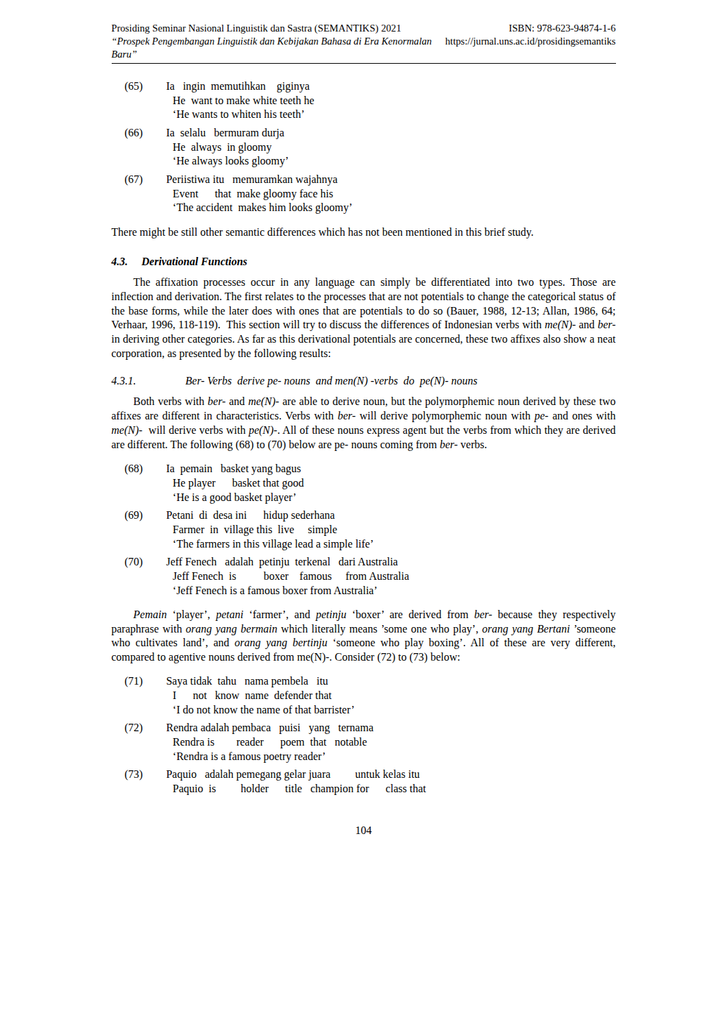Prosiding Seminar Nasional Linguistik dan Sastra (SEMANTIKS) 2021
ISBN: 978-623-94874-1-6
“Prospek Pengembangan Linguistik dan Kebijakan Bahasa di Era Kenormalan Baru”
https://jurnal.uns.ac.id/prosidingsemantiks
(65)
Ia ingin memutihkan giginya
He want to make white teeth he
‘He wants to whiten his teeth’
(66)
Ia selalu bermuram durja
He always in gloomy
‘He always looks gloomy’
(67)
Periistiwa itu memuramkan wajahnya
Event that make gloomy face his
‘The accident makes him looks gloomy’
There might be still other semantic differences which has not been mentioned in this brief study.
4.3. Derivational Functions
The affixation processes occur in any language can simply be differentiated into two types. Those are inflection and derivation. The first relates to the processes that are not potentials to change the categorical status of the base forms, while the later does with ones that are potentials to do so (Bauer, 1988, 12-13; Allan, 1986, 64; Verhaar, 1996, 118-119). This section will try to discuss the differences of Indonesian verbs with me(N)- and ber- in deriving other categories. As far as this derivational potentials are concerned, these two affixes also show a neat corporation, as presented by the following results:
4.3.1. Ber- Verbs derive pe- nouns and men(N) -verbs do pe(N)- nouns
Both verbs with ber- and me(N)- are able to derive noun, but the polymorphemic noun derived by these two affixes are different in characteristics. Verbs with ber- will derive polymorphemic noun with pe- and ones with me(N)- will derive verbs with pe(N)-. All of these nouns express agent but the verbs from which they are derived are different. The following (68) to (70) below are pe- nouns coming from ber- verbs.
(68)
Ia pemain basket yang bagus
He player basket that good
‘He is a good basket player’
(69)
Petani di desa ini hidup sederhana
Farmer in village this live simple
‘The farmers in this village lead a simple life’
(70)
Jeff Fenech adalah petinju terkenal dari Australia
Jeff Fenech is boxer famous from Australia
‘Jeff Fenech is a famous boxer from Australia’
Pemain ‘player’, petani ‘farmer’, and petinju ‘boxer’ are derived from ber- because they respectively paraphrase with orang yang bermain which literally means ’some one who play’, orang yang Bertani ’someone who cultivates land’, and orang yang bertinju ‘someone who play boxing’. All of these are very different, compared to agentive nouns derived from me(N)-. Consider (72) to (73) below:
(71)
Saya tidak tahu nama pembela itu
I not know name defender that
‘I do not know the name of that barrister’
(72)
Rendra adalah pembaca puisi yang ternama
Rendra is reader poem that notable
‘Rendra is a famous poetry reader’
(73)
Paquio adalah pemegang gelar juara untuk kelas itu
Paquio is holder title champion for class that
104